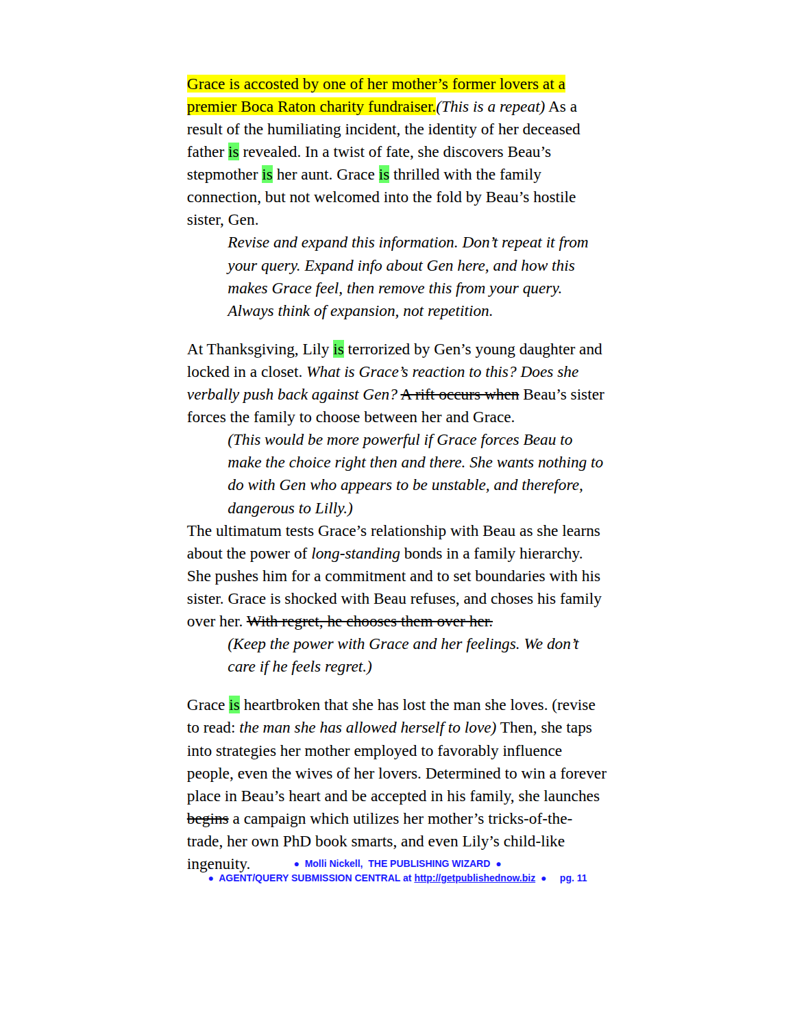Grace is accosted by one of her mother’s former lovers at a premier Boca Raton charity fundraiser.(This is a repeat) As a result of the humiliating incident, the identity of her deceased father is revealed. In a twist of fate, she discovers Beau’s stepmother is her aunt. Grace is thrilled with the family connection, but not welcomed into the fold by Beau’s hostile sister, Gen.
Revise and expand this information. Don’t repeat it from your query. Expand info about Gen here, and how this makes Grace feel, then remove this from your query. Always think of expansion, not repetition.
At Thanksgiving, Lily is terrorized by Gen’s young daughter and locked in a closet. What is Grace’s reaction to this? Does she verbally push back against Gen? A rift occurs when Beau’s sister forces the family to choose between her and Grace.
(This would be more powerful if Grace forces Beau to make the choice right then and there. She wants nothing to do with Gen who appears to be unstable, and therefore, dangerous to Lilly.)
The ultimatum tests Grace’s relationship with Beau as she learns about the power of long-standing bonds in a family hierarchy. She pushes him for a commitment and to set boundaries with his sister. Grace is shocked with Beau refuses, and choses his family over her. With regret, he chooses them over her.
(Keep the power with Grace and her feelings. We don’t care if he feels regret.)
Grace is heartbroken that she has lost the man she loves. (revise to read: the man she has allowed herself to love) Then, she taps into strategies her mother employed to favorably influence people, even the wives of her lovers. Determined to win a forever place in Beau’s heart and be accepted in his family, she launches begins a campaign which utilizes her mother’s tricks-of-the-trade, her own PhD book smarts, and even Lily’s child-like ingenuity.
● Molli Nickell, THE PUBLISHING WIZARD ●
● AGENT/QUERY SUBMISSION CENTRAL at http://getpublishednow.biz ● pg. 11